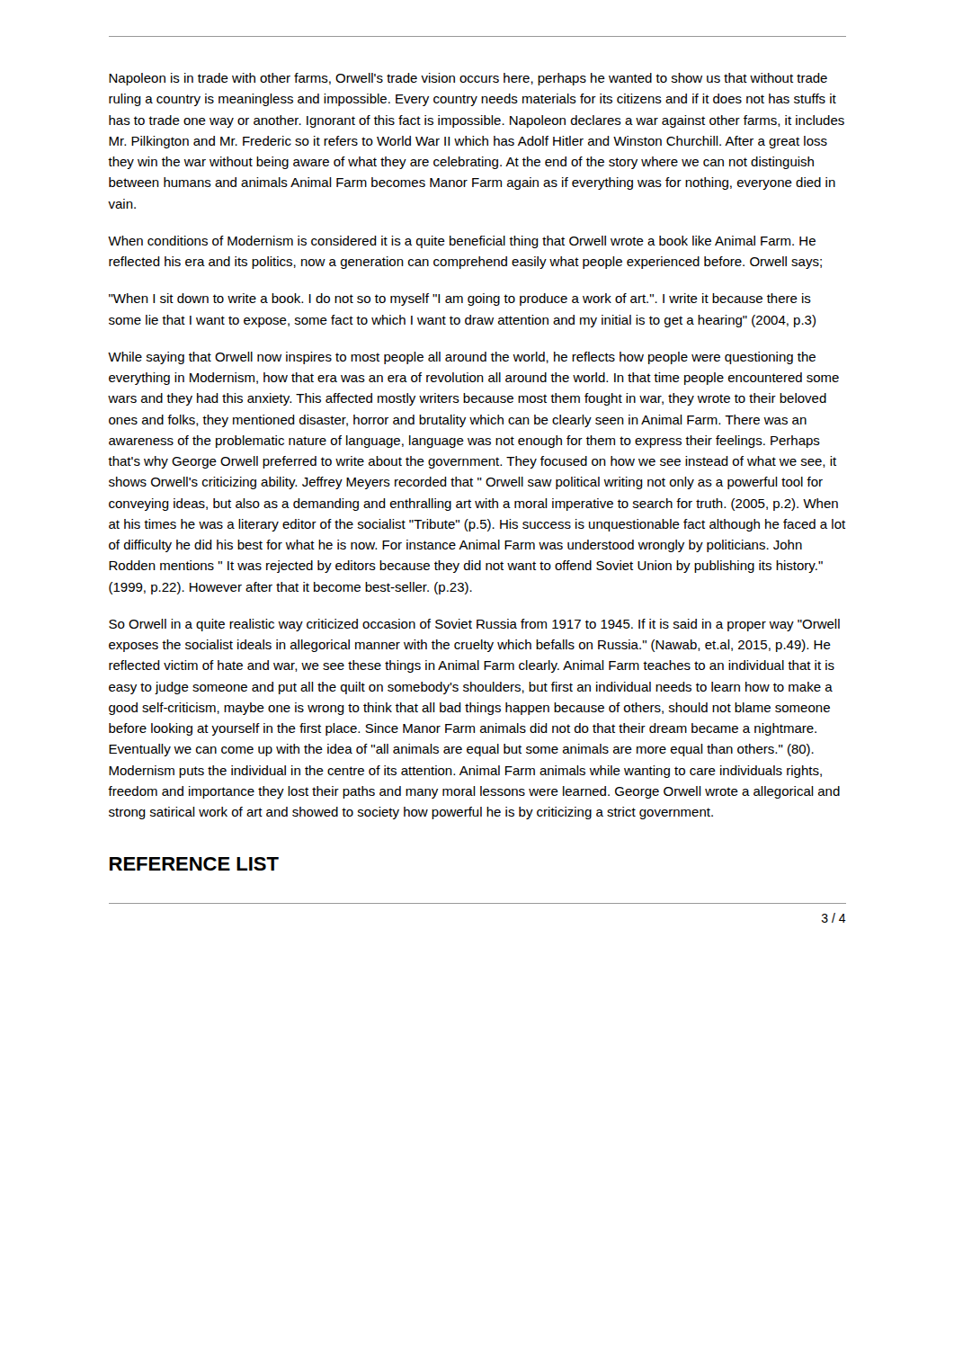Napoleon is in trade with other farms, Orwell's trade vision occurs here, perhaps he wanted to show us that without trade ruling a country is meaningless and impossible. Every country needs materials for its citizens and if it does not has stuffs it has to trade one way or another. Ignorant of this fact is impossible. Napoleon declares a war against other farms, it includes Mr. Pilkington and Mr. Frederic so it refers to World War II which has Adolf Hitler and Winston Churchill. After a great loss they win the war without being aware of what they are celebrating. At the end of the story where we can not distinguish between humans and animals Animal Farm becomes Manor Farm again as if everything was for nothing, everyone died in vain.
When conditions of Modernism is considered it is a quite beneficial thing that Orwell wrote a book like Animal Farm. He reflected his era and its politics, now a generation can comprehend easily what people experienced before. Orwell says;
"When I sit down to write a book. I do not so to myself "I am going to produce a work of art.". I write it because there is some lie that I want to expose, some fact to which I want to draw attention and my initial is to get a hearing" (2004, p.3)
While saying that Orwell now inspires to most people all around the world, he reflects how people were questioning the everything in Modernism, how that era was an era of revolution all around the world. In that time people encountered some wars and they had this anxiety. This affected mostly writers because most them fought in war, they wrote to their beloved ones and folks, they mentioned disaster, horror and brutality which can be clearly seen in Animal Farm. There was an awareness of the problematic nature of language, language was not enough for them to express their feelings. Perhaps that's why George Orwell preferred to write about the government. They focused on how we see instead of what we see, it shows Orwell's criticizing ability. Jeffrey Meyers recorded that " Orwell saw political writing not only as a powerful tool for conveying ideas, but also as a demanding and enthralling art with a moral imperative to search for truth. (2005, p.2). When at his times he was a literary editor of the socialist "Tribute" (p.5). His success is unquestionable fact although he faced a lot of difficulty he did his best for what he is now. For instance Animal Farm was understood wrongly by politicians. John Rodden mentions " It was rejected by editors because they did not want to offend Soviet Union by publishing its history." (1999, p.22). However after that it become best-seller. (p.23).
So Orwell in a quite realistic way criticized occasion of Soviet Russia from 1917 to 1945. If it is said in a proper way "Orwell exposes the socialist ideals in allegorical manner with the cruelty which befalls on Russia." (Nawab, et.al, 2015, p.49). He reflected victim of hate and war, we see these things in Animal Farm clearly. Animal Farm teaches to an individual that it is easy to judge someone and put all the quilt on somebody's shoulders, but first an individual needs to learn how to make a good self-criticism, maybe one is wrong to think that all bad things happen because of others, should not blame someone before looking at yourself in the first place. Since Manor Farm animals did not do that their dream became a nightmare. Eventually we can come up with the idea of "all animals are equal but some animals are more equal than others." (80). Modernism puts the individual in the centre of its attention. Animal Farm animals while wanting to care individuals rights, freedom and importance they lost their paths and many moral lessons were learned. George Orwell wrote a allegorical and strong satirical work of art and showed to society how powerful he is by criticizing a strict government.
REFERENCE LIST
3 / 4